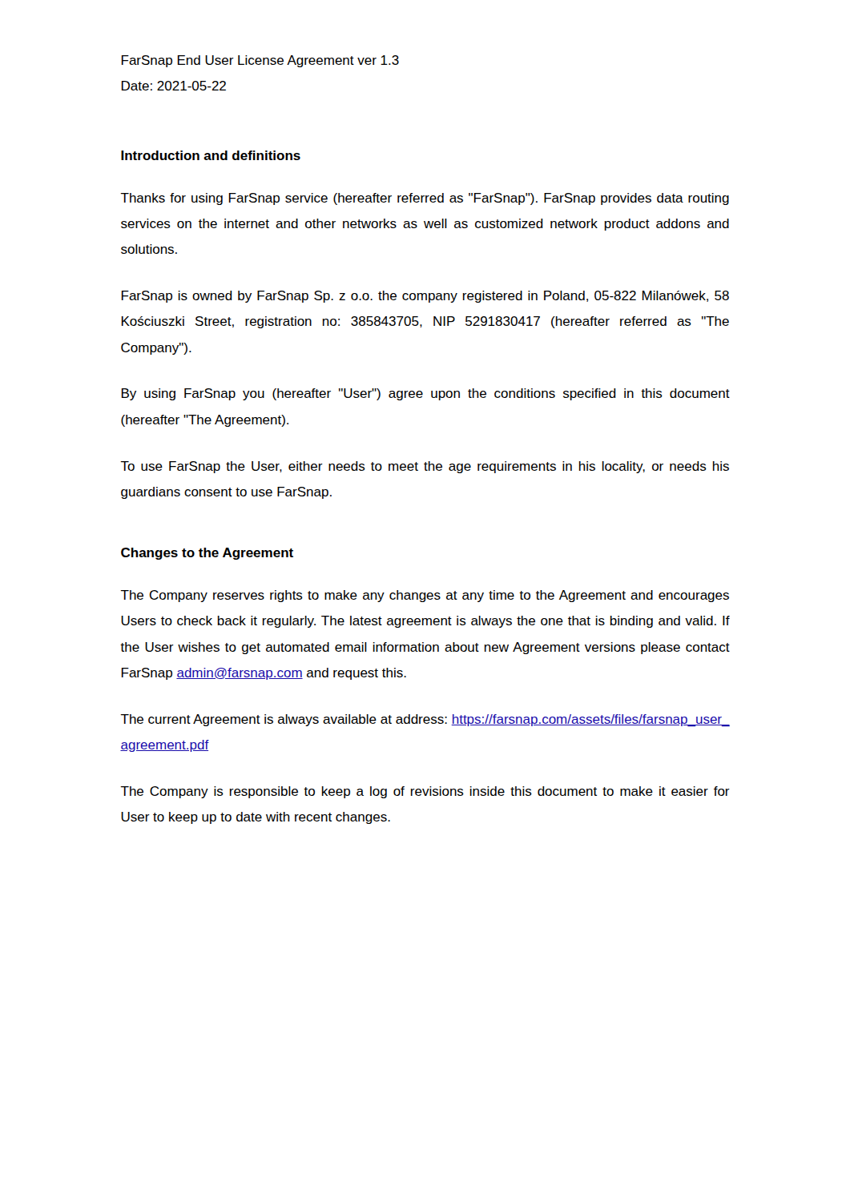FarSnap End User License Agreement ver 1.3
Date: 2021-05-22
Introduction and definitions
Thanks for using FarSnap service (hereafter referred as "FarSnap"). FarSnap provides data routing services on the internet and other networks as well as customized network product addons and solutions.
FarSnap is owned by FarSnap Sp. z o.o. the company registered in Poland, 05-822 Milanówek, 58 Kościuszki Street, registration no: 385843705, NIP 5291830417 (hereafter referred as "The Company").
By using FarSnap you (hereafter "User") agree upon the conditions specified in this document (hereafter "The Agreement).
To use FarSnap the User, either needs to meet the age requirements in his locality, or needs his guardians consent to use FarSnap.
Changes to the Agreement
The Company reserves rights to make any changes at any time to the Agreement and encourages Users to check back it regularly. The latest agreement is always the one that is binding and valid. If the User wishes to get automated email information about new Agreement versions please contact FarSnap admin@farsnap.com and request this.
The current Agreement is always available at address: https://farsnap.com/assets/files/farsnap_user_agreement.pdf
The Company is responsible to keep a log of revisions inside this document to make it easier for User to keep up to date with recent changes.